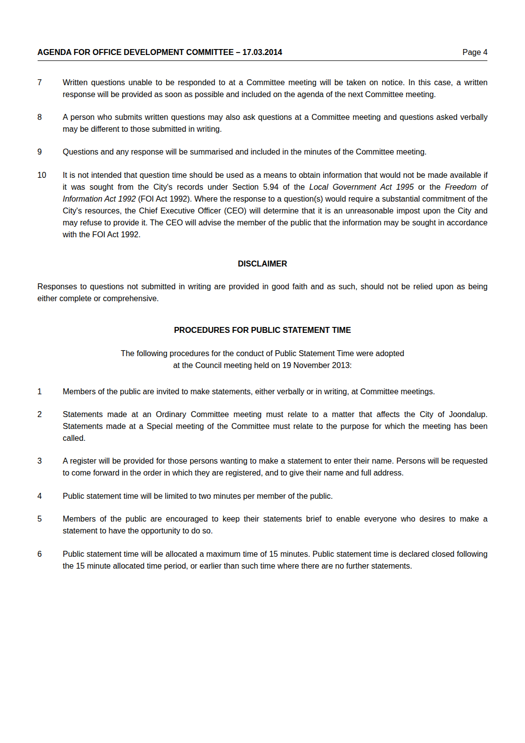AGENDA FOR OFFICE DEVELOPMENT COMMITTEE – 17.03.2014 Page 4
7 Written questions unable to be responded to at a Committee meeting will be taken on notice. In this case, a written response will be provided as soon as possible and included on the agenda of the next Committee meeting.
8 A person who submits written questions may also ask questions at a Committee meeting and questions asked verbally may be different to those submitted in writing.
9 Questions and any response will be summarised and included in the minutes of the Committee meeting.
10 It is not intended that question time should be used as a means to obtain information that would not be made available if it was sought from the City's records under Section 5.94 of the Local Government Act 1995 or the Freedom of Information Act 1992 (FOI Act 1992). Where the response to a question(s) would require a substantial commitment of the City's resources, the Chief Executive Officer (CEO) will determine that it is an unreasonable impost upon the City and may refuse to provide it. The CEO will advise the member of the public that the information may be sought in accordance with the FOI Act 1992.
DISCLAIMER
Responses to questions not submitted in writing are provided in good faith and as such, should not be relied upon as being either complete or comprehensive.
PROCEDURES FOR PUBLIC STATEMENT TIME
The following procedures for the conduct of Public Statement Time were adopted
at the Council meeting held on 19 November 2013:
1 Members of the public are invited to make statements, either verbally or in writing, at Committee meetings.
2 Statements made at an Ordinary Committee meeting must relate to a matter that affects the City of Joondalup. Statements made at a Special meeting of the Committee must relate to the purpose for which the meeting has been called.
3 A register will be provided for those persons wanting to make a statement to enter their name. Persons will be requested to come forward in the order in which they are registered, and to give their name and full address.
4 Public statement time will be limited to two minutes per member of the public.
5 Members of the public are encouraged to keep their statements brief to enable everyone who desires to make a statement to have the opportunity to do so.
6 Public statement time will be allocated a maximum time of 15 minutes. Public statement time is declared closed following the 15 minute allocated time period, or earlier than such time where there are no further statements.